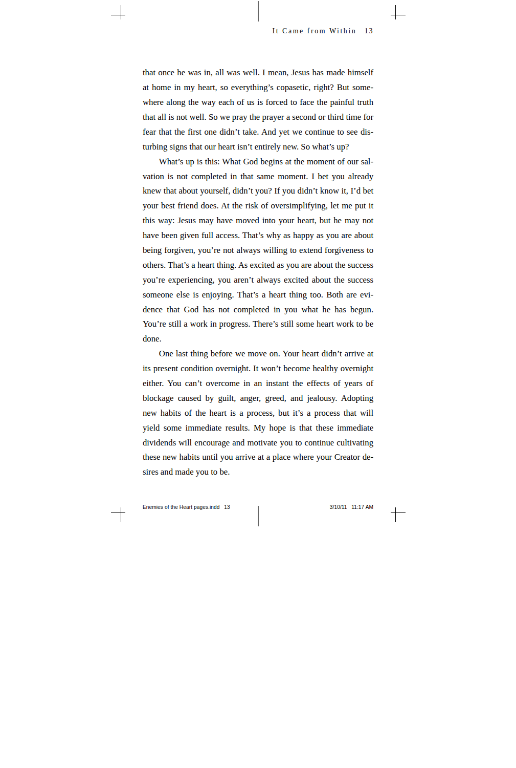It Came from Within13
that once he was in, all was well. I mean, Jesus has made himself at home in my heart, so everything’s copasetic, right? But somewhere along the way each of us is forced to face the painful truth that all is not well. So we pray the prayer a second or third time for fear that the first one didn’t take. And yet we continue to see disturbing signs that our heart isn’t entirely new. So what’s up?
What’s up is this: What God begins at the moment of our salvation is not completed in that same moment. I bet you already knew that about yourself, didn’t you? If you didn’t know it, I’d bet your best friend does. At the risk of oversimplifying, let me put it this way: Jesus may have moved into your heart, but he may not have been given full access. That’s why as happy as you are about being forgiven, you’re not always willing to extend forgiveness to others. That’s a heart thing. As excited as you are about the success you’re experiencing, you aren’t always excited about the success someone else is enjoying. That’s a heart thing too. Both are evidence that God has not completed in you what he has begun. You’re still a work in progress. There’s still some heart work to be done.
One last thing before we move on. Your heart didn’t arrive at its present condition overnight. It won’t become healthy overnight either. You can’t overcome in an instant the effects of years of blockage caused by guilt, anger, greed, and jealousy. Adopting new habits of the heart is a process, but it’s a process that will yield some immediate results. My hope is that these immediate dividends will encourage and motivate you to continue cultivating these new habits until you arrive at a place where your Creator desires and made you to be.
Enemies of the Heart pages.indd 13 3/10/11 11:17 AM